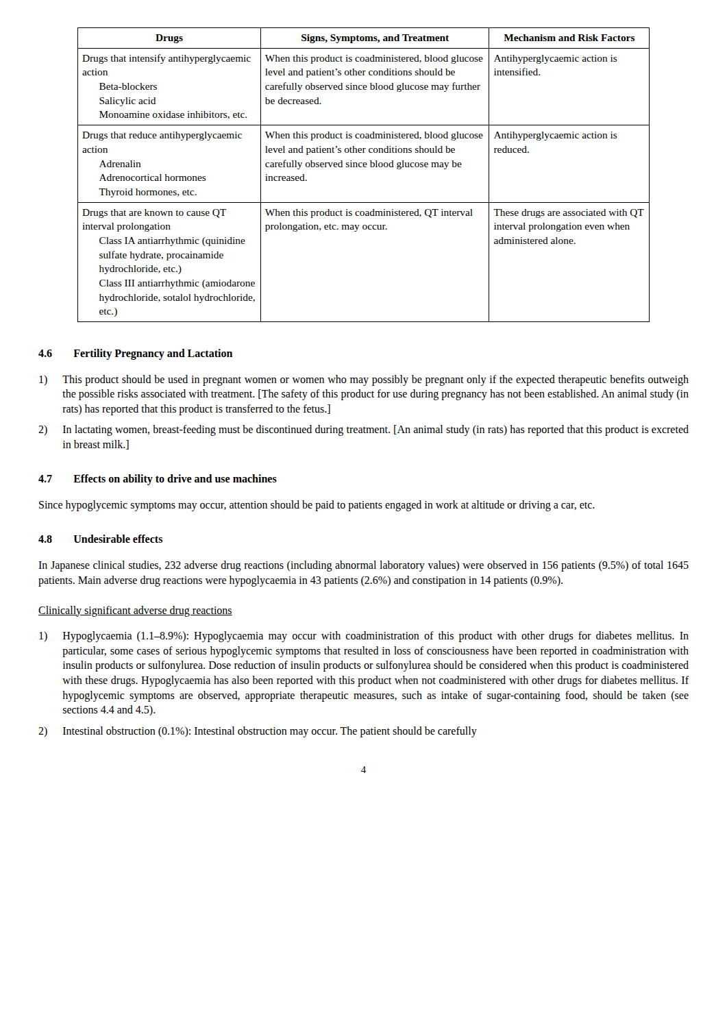| Drugs | Signs, Symptoms, and Treatment | Mechanism and Risk Factors |
| --- | --- | --- |
| Drugs that intensify antihyperglycaemic action Beta-blockers Salicylic acid Monoamine oxidase inhibitors, etc. | When this product is coadministered, blood glucose level and patient’s other conditions should be carefully observed since blood glucose may further be decreased. | Antihyperglycaemic action is intensified. |
| Drugs that reduce antihyperglycaemic action Adrenalin Adrenocortical hormones Thyroid hormones, etc. | When this product is coadministered, blood glucose level and patient’s other conditions should be carefully observed since blood glucose may be increased. | Antihyperglycaemic action is reduced. |
| Drugs that are known to cause QT interval prolongation Class IA antiarrhythmic (quinidine sulfate hydrate, procainamide hydrochloride, etc.) Class III antiarrhythmic (amiodarone hydrochloride, sotalol hydrochloride, etc.) | When this product is coadministered, QT interval prolongation, etc. may occur. | These drugs are associated with QT interval prolongation even when administered alone. |
4.6 Fertility Pregnancy and Lactation
1) This product should be used in pregnant women or women who may possibly be pregnant only if the expected therapeutic benefits outweigh the possible risks associated with treatment. [The safety of this product for use during pregnancy has not been established. An animal study (in rats) has reported that this product is transferred to the fetus.]
2) In lactating women, breast-feeding must be discontinued during treatment. [An animal study (in rats) has reported that this product is excreted in breast milk.]
4.7 Effects on ability to drive and use machines
Since hypoglycemic symptoms may occur, attention should be paid to patients engaged in work at altitude or driving a car, etc.
4.8 Undesirable effects
In Japanese clinical studies, 232 adverse drug reactions (including abnormal laboratory values) were observed in 156 patients (9.5%) of total 1645 patients. Main adverse drug reactions were hypoglycaemia in 43 patients (2.6%) and constipation in 14 patients (0.9%).
Clinically significant adverse drug reactions
1) Hypoglycaemia (1.1–8.9%): Hypoglycaemia may occur with coadministration of this product with other drugs for diabetes mellitus. In particular, some cases of serious hypoglycemic symptoms that resulted in loss of consciousness have been reported in coadministration with insulin products or sulfonylurea. Dose reduction of insulin products or sulfonylurea should be considered when this product is coadministered with these drugs. Hypoglycaemia has also been reported with this product when not coadministered with other drugs for diabetes mellitus. If hypoglycemic symptoms are observed, appropriate therapeutic measures, such as intake of sugar-containing food, should be taken (see sections 4.4 and 4.5).
2) Intestinal obstruction (0.1%): Intestinal obstruction may occur. The patient should be carefully
4